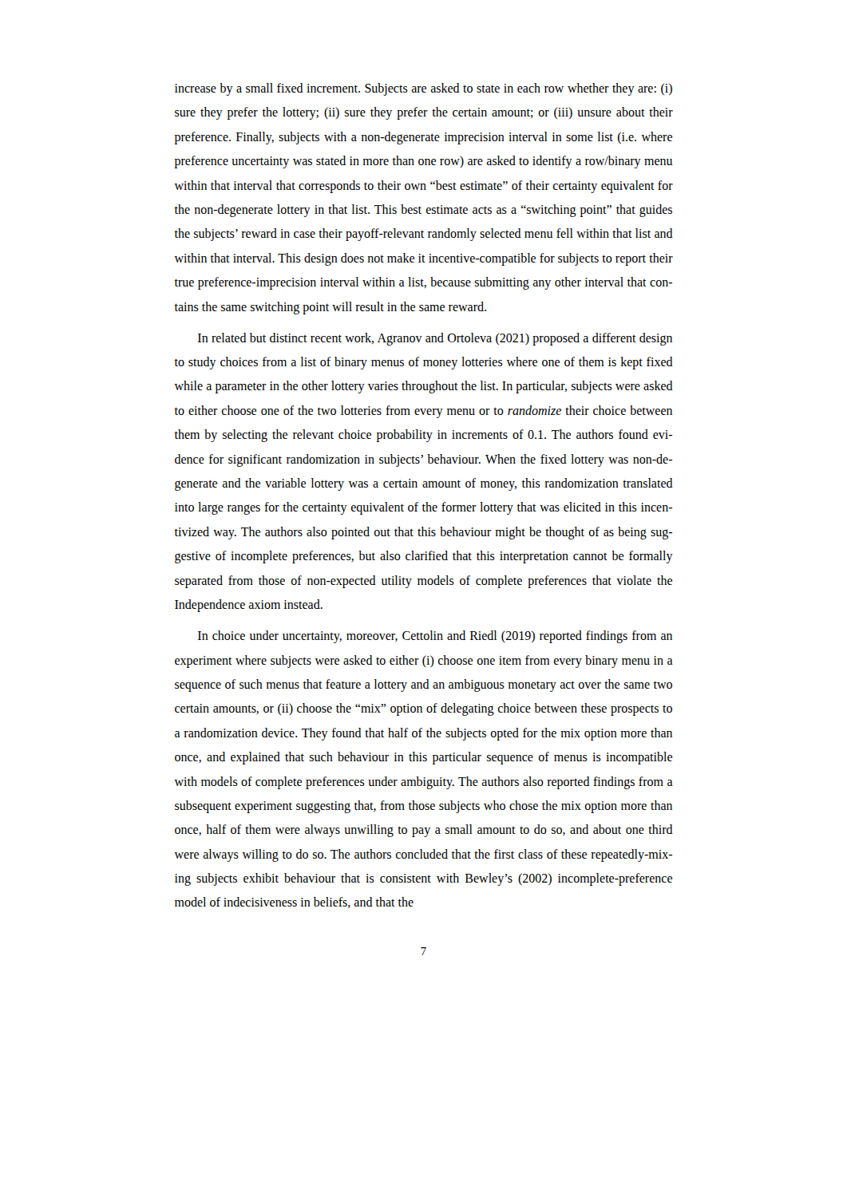increase by a small fixed increment. Subjects are asked to state in each row whether they are: (i) sure they prefer the lottery; (ii) sure they prefer the certain amount; or (iii) unsure about their preference. Finally, subjects with a non-degenerate imprecision interval in some list (i.e. where preference uncertainty was stated in more than one row) are asked to identify a row/binary menu within that interval that corresponds to their own “best estimate” of their certainty equivalent for the non-degenerate lottery in that list. This best estimate acts as a “switching point” that guides the subjects’ reward in case their payoff-relevant randomly selected menu fell within that list and within that interval. This design does not make it incentive-compatible for subjects to report their true preference-imprecision interval within a list, because submitting any other interval that contains the same switching point will result in the same reward.
In related but distinct recent work, Agranov and Ortoleva (2021) proposed a different design to study choices from a list of binary menus of money lotteries where one of them is kept fixed while a parameter in the other lottery varies throughout the list. In particular, subjects were asked to either choose one of the two lotteries from every menu or to randomize their choice between them by selecting the relevant choice probability in increments of 0.1. The authors found evidence for significant randomization in subjects’ behaviour. When the fixed lottery was non-degenerate and the variable lottery was a certain amount of money, this randomization translated into large ranges for the certainty equivalent of the former lottery that was elicited in this incentivized way. The authors also pointed out that this behaviour might be thought of as being suggestive of incomplete preferences, but also clarified that this interpretation cannot be formally separated from those of non-expected utility models of complete preferences that violate the Independence axiom instead.
In choice under uncertainty, moreover, Cettolin and Riedl (2019) reported findings from an experiment where subjects were asked to either (i) choose one item from every binary menu in a sequence of such menus that feature a lottery and an ambiguous monetary act over the same two certain amounts, or (ii) choose the “mix” option of delegating choice between these prospects to a randomization device. They found that half of the subjects opted for the mix option more than once, and explained that such behaviour in this particular sequence of menus is incompatible with models of complete preferences under ambiguity. The authors also reported findings from a subsequent experiment suggesting that, from those subjects who chose the mix option more than once, half of them were always unwilling to pay a small amount to do so, and about one third were always willing to do so. The authors concluded that the first class of these repeatedly-mixing subjects exhibit behaviour that is consistent with Bewley’s (2002) incomplete-preference model of indecisiveness in beliefs, and that the
7